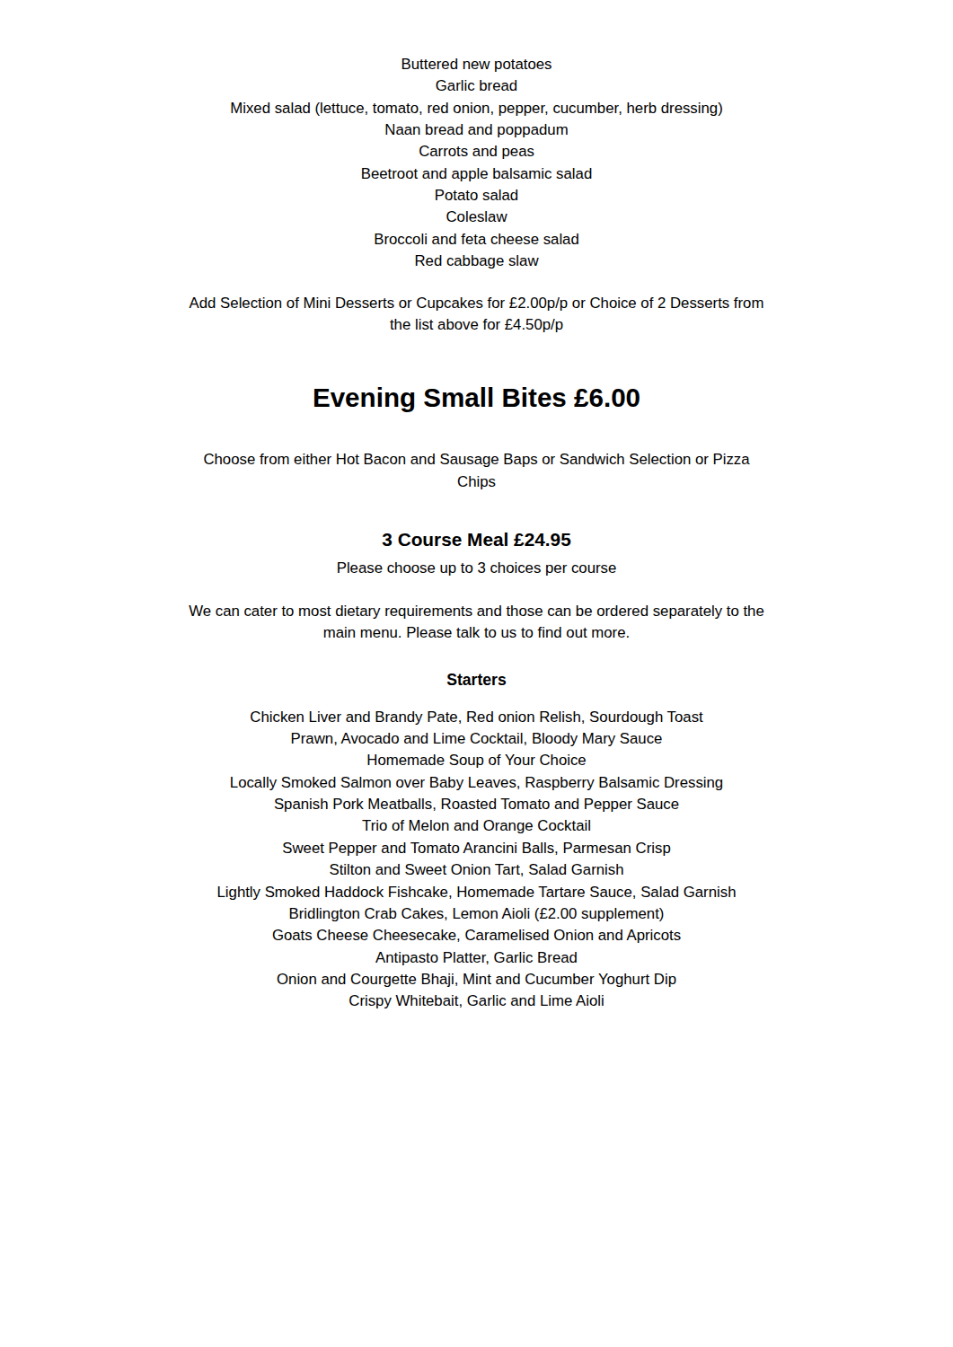Buttered new potatoes
Garlic bread
Mixed salad (lettuce, tomato, red onion, pepper, cucumber, herb dressing)
Naan bread and poppadum
Carrots and peas
Beetroot and apple balsamic salad
Potato salad
Coleslaw
Broccoli and feta cheese salad
Red cabbage slaw
Add Selection of Mini Desserts or Cupcakes for £2.00p/p or Choice of 2 Desserts from the list above for £4.50p/p
Evening Small Bites £6.00
Choose from either Hot Bacon and Sausage Baps or Sandwich Selection or Pizza
Chips
3 Course Meal £24.95
Please choose up to 3 choices per course
We can cater to most dietary requirements and those can be ordered separately to the main menu. Please talk to us to find out more.
Starters
Chicken Liver and Brandy Pate, Red onion Relish, Sourdough Toast
Prawn, Avocado and Lime Cocktail, Bloody Mary Sauce
Homemade Soup of Your Choice
Locally Smoked Salmon over Baby Leaves, Raspberry Balsamic Dressing
Spanish Pork Meatballs, Roasted Tomato and Pepper Sauce
Trio of Melon and Orange Cocktail
Sweet Pepper and Tomato Arancini Balls, Parmesan Crisp
Stilton and Sweet Onion Tart, Salad Garnish
Lightly Smoked Haddock Fishcake, Homemade Tartare Sauce, Salad Garnish
Bridlington Crab Cakes, Lemon Aioli (£2.00 supplement)
Goats Cheese Cheesecake, Caramelised Onion and Apricots
Antipasto Platter, Garlic Bread
Onion and Courgette Bhaji, Mint and Cucumber Yoghurt Dip
Crispy Whitebait, Garlic and Lime Aioli